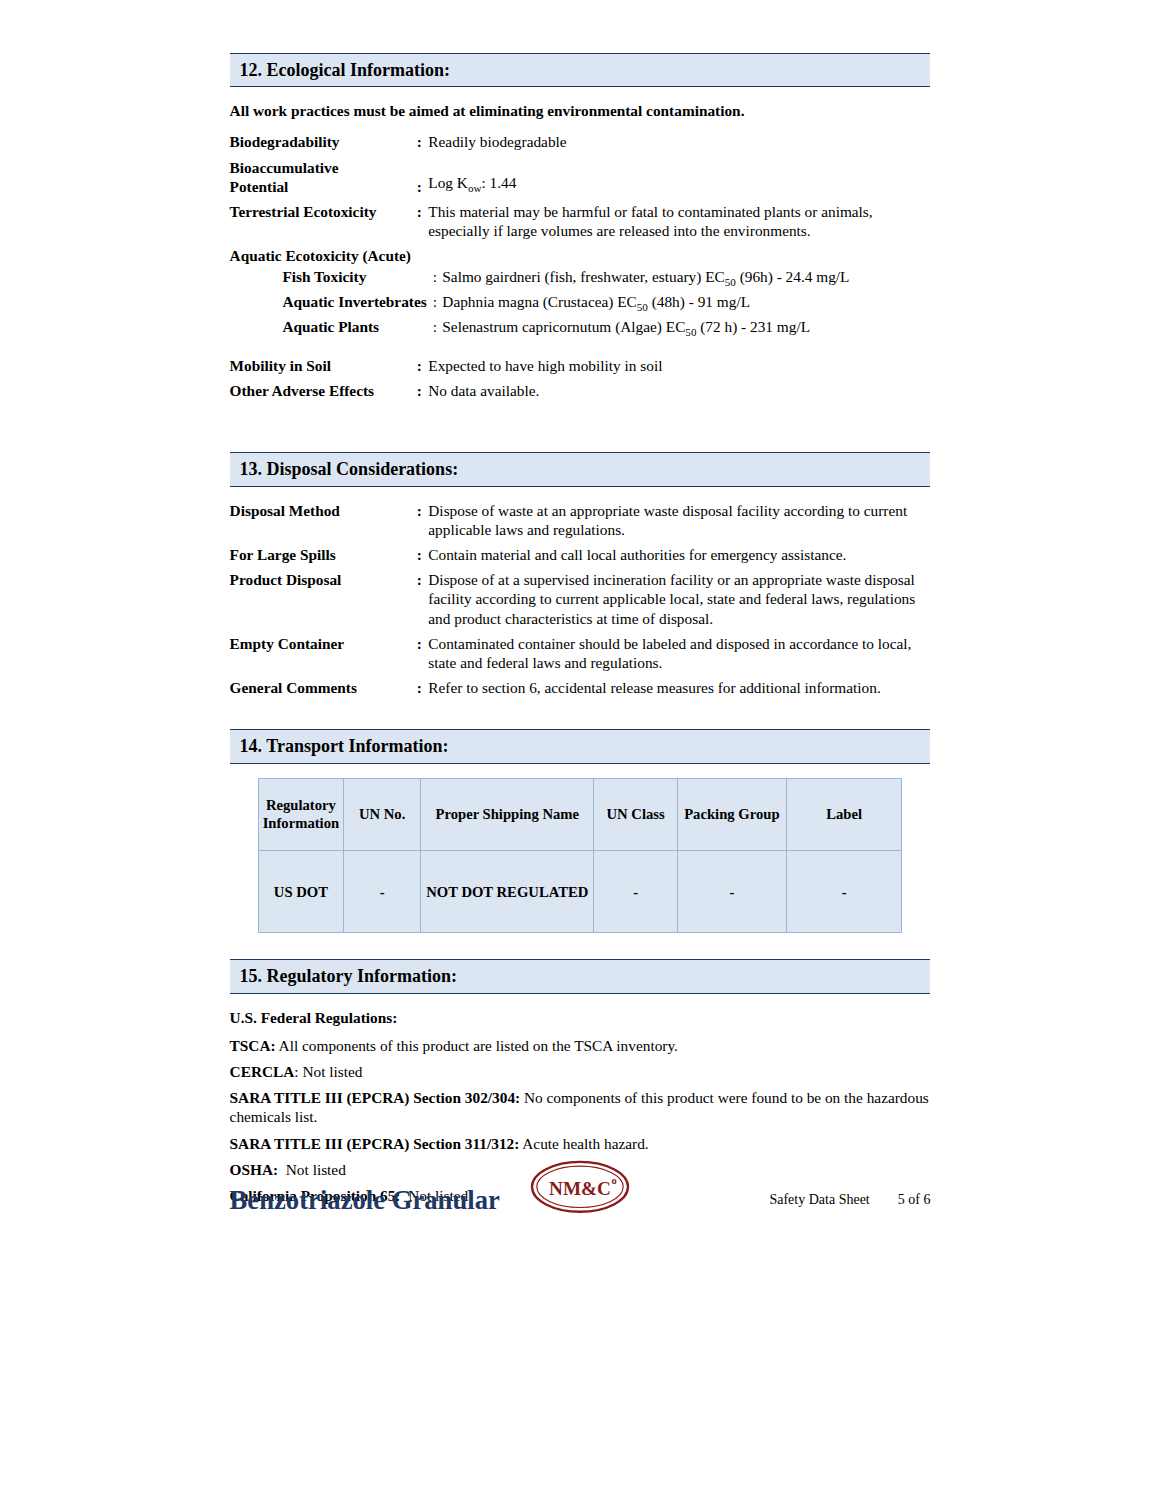12. Ecological Information:
All work practices must be aimed at eliminating environmental contamination.
| Biodegradability | : | Readily biodegradable |
| Bioaccumulative Potential | : | Log K ow : 1.44 |
| Terrestrial Ecotoxicity | : | This material may be harmful or fatal to contaminated plants or animals, especially if large volumes are released into the environments. |
Aquatic Ecotoxicity (Acute)
| Fish Toxicity | : | Salmo gairdneri (fish, freshwater, estuary) EC 50 (96h) - 24.4 mg/L |
| Aquatic Invertebrates | : | Daphnia magna (Crustacea) EC 50 (48h) - 91 mg/L |
| Aquatic Plants | : | Selenastrum capricornutum (Algae) EC 50 (72 h) - 231 mg/L |
| Mobility in Soil | : | Expected to have high mobility in soil |
| Other Adverse Effects | : | No data available. |
13. Disposal Considerations:
| Disposal Method | : | Dispose of waste at an appropriate waste disposal facility according to current applicable laws and regulations. |
| For Large Spills | : | Contain material and call local authorities for emergency assistance. |
| Product Disposal | : | Dispose of at a supervised incineration facility or an appropriate waste disposal facility according to current applicable local, state and federal laws, regulations and product characteristics at time of disposal. |
| Empty Container | : | Contaminated container should be labeled and disposed in accordance to local, state and federal laws and regulations. |
| General Comments | : | Refer to section 6, accidental release measures for additional information. |
14. Transport Information:
| Regulatory Information | UN No. | Proper Shipping Name | UN Class | Packing Group | Label |
| --- | --- | --- | --- | --- | --- |
| US DOT | - | NOT DOT REGULATED | - | - | - |
15. Regulatory Information:
U.S. Federal Regulations:
TSCA: All components of this product are listed on the TSCA inventory.
CERCLA: Not listed
SARA TITLE III (EPCRA) Section 302/304: No components of this product were found to be on the hazardous chemicals list.
SARA TITLE III (EPCRA) Section 311/312: Acute health hazard.
OSHA: Not listed
California Proposition 65: Not listed
Benzotriazole Granular
NM&C o
Safety Data Sheet5 of 6